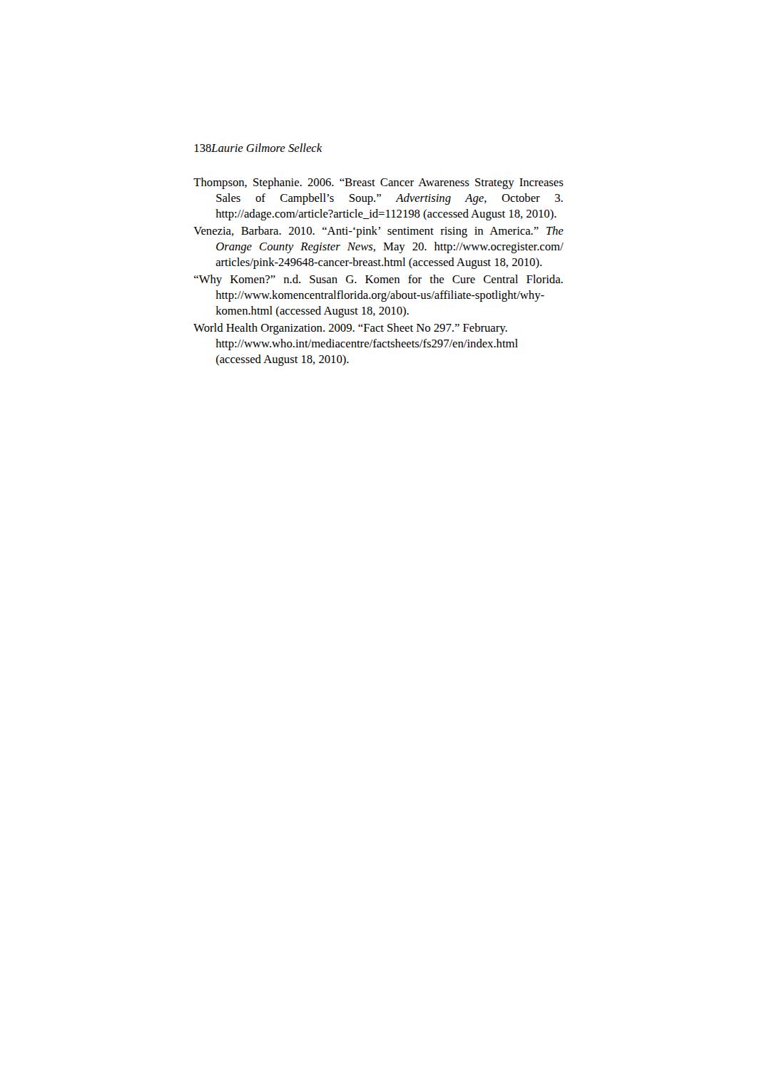138 Laurie Gilmore Selleck
Thompson, Stephanie. 2006. “Breast Cancer Awareness Strategy Increases Sales of Campbell’s Soup.” Advertising Age, October 3. http://adage.com/article?article_id=112198 (accessed August 18, 2010).
Venezia, Barbara. 2010. “Anti-‘pink’ sentiment rising in America.” The Orange County Register News, May 20. http://www.ocregister.com/ articles/pink-249648-cancer-breast.html (accessed August 18, 2010).
“Why Komen?” n.d. Susan G. Komen for the Cure Central Florida. http://www.komencentralflorida.org/about-us/affiliate-spotlight/why-komen.html (accessed August 18, 2010).
World Health Organization. 2009. “Fact Sheet No 297.” February. http://www.who.int/mediacentre/factsheets/fs297/en/index.html (accessed August 18, 2010).